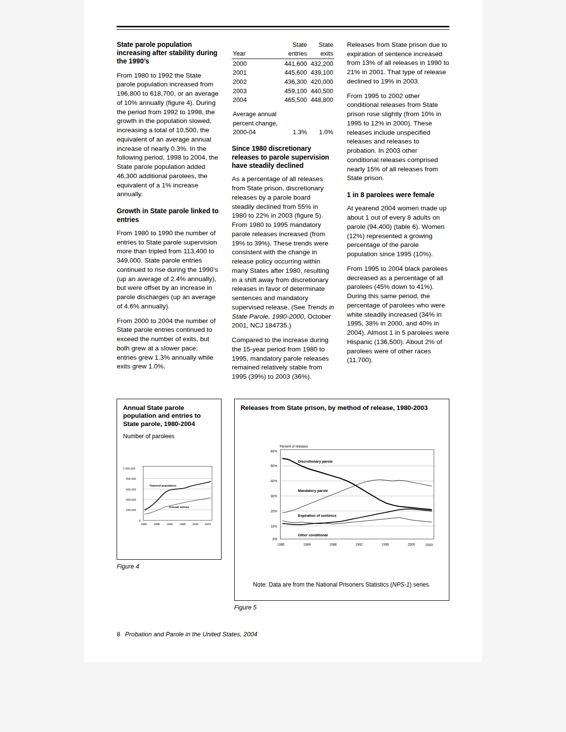State parole population increasing after stability during the 1990’s
From 1980 to 1992 the State parole population increased from 196,800 to 618,700, or an average of 10% annually (figure 4). During the period from 1992 to 1998, the growth in the population slowed, increasing a total of 10,500, the equivalent of an average annual increase of nearly 0.3%. In the following period, 1998 to 2004, the State parole population added 46,300 additional parolees, the equivalent of a 1% increase annually.
Growth in State parole linked to entries
From 1980 to 1990 the number of entries to State parole supervision more than tripled from 113,400 to 349,000. State parole entries continued to rise during the 1990’s (up an average of 2.4% annually), but were offset by an increase in parole discharges (up an average of 4.6% annually).
From 2000 to 2004 the number of State parole entries continued to exceed the number of exits, but both grew at a slower pace; entries grew 1.3% annually while exits grew 1.0%.
| | State | State |
| --- | --- | --- |
| Year | entries | exits |
| 2000 | 441,600 | 432,200 |
| 2001 | 445,600 | 439,100 |
| 2002 | 436,300 | 420,000 |
| 2003 | 459,100 | 440,500 |
| 2004 | 465,500 | 448,800 |
| Average annual | | |
| percent change, | | |
| 2000-04 | 1.3% | 1.0% |
Since 1980 discretionary releases to parole supervision have steadily declined
As a percentage of all releases from State prison, discretionary releases by a parole board steadily declined from 55% in 1980 to 22% in 2003 (figure 5). From 1980 to 1995 mandatory parole releases increased (from 19% to 39%). These trends were consistent with the change in release policy occurring within many States after 1980, resulting in a shift away from discretionary releases in favor of determinate sentences and mandatory supervised release. (See Trends in State Parole, 1990-2000, October 2001, NCJ 184735.)
Compared to the increase during the 15-year period from 1980 to 1995, mandatory parole releases remained relatively stable from 1995 (39%) to 2003 (36%).
Releases from State prison due to expiration of sentence increased from 13% of all releases in 1990 to 21% in 2001. That type of release declined to 19% in 2003.
From 1995 to 2002 other conditional releases from State prison rose slightly (from 10% in 1995 to 12% in 2000). These releases include unspecified releases and releases to probation. In 2003 other conditional releases comprised nearly 15% of all releases from State prison.
1 in 8 parolees were female
At yearend 2004 women made up about 1 out of every 8 adults on parole (94,400) (table 6). Women (12%) represented a growing percentage of the parole population since 1995 (10%).
From 1995 to 2004 black parolees decreased as a percentage of all parolees (45% down to 41%). During this same period, the percentage of parolees who were white steadily increased (34% in 1995, 38% in 2000, and 40% in 2004). Almost 1 in 5 parolees were Hispanic (136,500). About 2% of parolees were of other races (11,700).
Annual State parole population and entries to State parole, 1980-2004
Number of parolees
1,000,000 800,000 600,000 400,000 200,000 0 Yearend population Annual entries 1980 1985 1990 1995 2000 2004
Figure 4
Releases from State prison, by method of release, 1980-2003
Percent of releases 60% 50% 40% 30% 20% 10% 0% Discretionary parole Mandatory parole Expiration of sentence Other conditional 1980 1984 1988 1992 1996 2000 2003
Note: Data are from the National Prisoners Statistics (NPS-1) series.
Figure 5
8 Probation and Parole in the United States, 2004